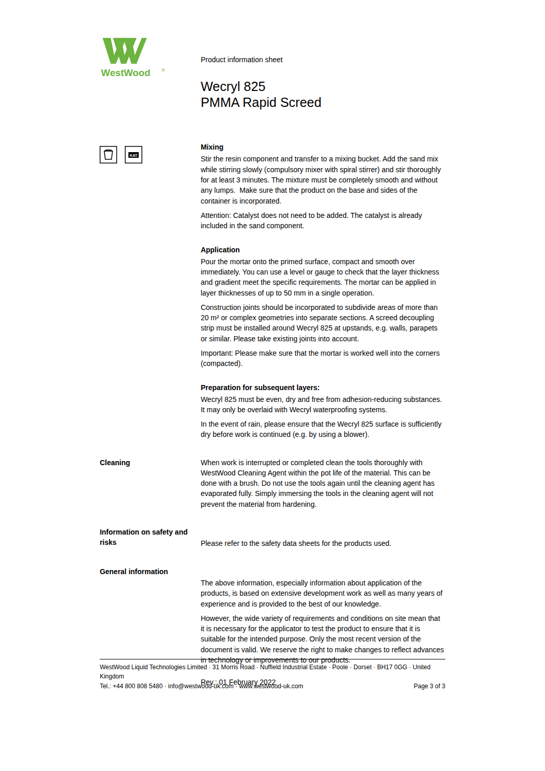WestWood WestWood ®
Product information sheet
Wecryl 825 PMMA Rapid Screed
KAT
Mixing
Stir the resin component and transfer to a mixing bucket. Add the sand mix while stirring slowly (compulsory mixer with spiral stirrer) and stir thoroughly for at least 3 minutes. The mixture must be completely smooth and without any lumps. Make sure that the product on the base and sides of the container is incorporated.
Attention: Catalyst does not need to be added. The catalyst is already included in the sand component.
Application
Pour the mortar onto the primed surface, compact and smooth over immediately. You can use a level or gauge to check that the layer thickness and gradient meet the specific requirements. The mortar can be applied in layer thicknesses of up to 50 mm in a single operation.
Construction joints should be incorporated to subdivide areas of more than 20 m² or complex geometries into separate sections. A screed decoupling strip must be installed around Wecryl 825 at upstands, e.g. walls, parapets or similar. Please take existing joints into account.
Important: Please make sure that the mortar is worked well into the corners (compacted).
Preparation for subsequent layers:
Wecryl 825 must be even, dry and free from adhesion-reducing substances. It may only be overlaid with Wecryl waterproofing systems.
In the event of rain, please ensure that the Wecryl 825 surface is sufficiently dry before work is continued (e.g. by using a blower).
Cleaning
When work is interrupted or completed clean the tools thoroughly with WestWood Cleaning Agent within the pot life of the material. This can be done with a brush. Do not use the tools again until the cleaning agent has evaporated fully. Simply immersing the tools in the cleaning agent will not prevent the material from hardening.
Information on safety and risks
Please refer to the safety data sheets for the products used.
General information
The above information, especially information about application of the products, is based on extensive development work as well as many years of experience and is provided to the best of our knowledge.
However, the wide variety of requirements and conditions on site mean that it is necessary for the applicator to test the product to ensure that it is suitable for the intended purpose. Only the most recent version of the document is valid. We reserve the right to make changes to reflect advances in technology or improvements to our products.
Rev.: 01 February 2022
WestWood Liquid Technologies Limited · 31 Morris Road · Nuffield Industrial Estate · Poole · Dorset · BH17 0GG · United Kingdom
Tel.: +44 800 808 5480 · info@westwood-uk.com · www.westwood-uk.com
Page 3 of 3